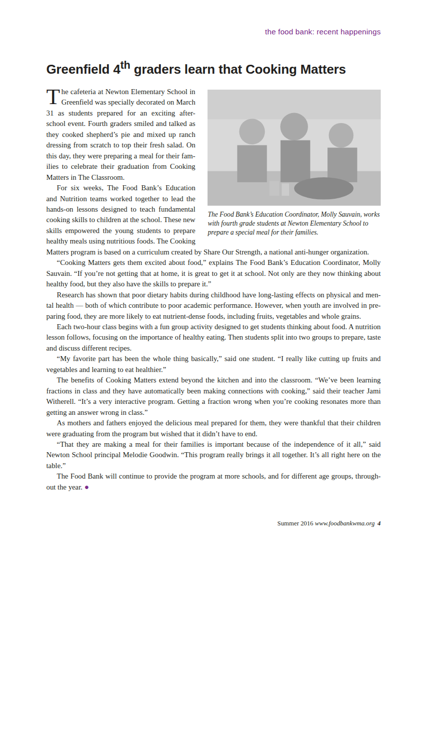the food bank: recent happenings
Greenfield 4th graders learn that Cooking Matters
The Food Bank’s Education Coordinator, Molly Sauvain, works with fourth grade students at Newton Elementary School to prepare a special meal for their families.
The cafeteria at Newton Elementary School in Greenfield was specially decorated on March 31 as students prepared for an exciting after-school event. Fourth graders smiled and talked as they cooked shepherd’s pie and mixed up ranch dressing from scratch to top their fresh salad. On this day, they were preparing a meal for their families to celebrate their graduation from Cooking Matters in The Classroom.
For six weeks, The Food Bank’s Education and Nutrition teams worked together to lead the hands-on lessons designed to teach fundamental cooking skills to children at the school. These new skills empowered the young students to prepare healthy meals using nutritious foods. The Cooking Matters program is based on a curriculum created by Share Our Strength, a national anti-hunger organization.
“Cooking Matters gets them excited about food,” explains The Food Bank’s Education Coordinator, Molly Sauvain. “If you’re not getting that at home, it is great to get it at school. Not only are they now thinking about healthy food, but they also have the skills to prepare it.”
Research has shown that poor dietary habits during childhood have long-lasting effects on physical and mental health — both of which contribute to poor academic performance. However, when youth are involved in preparing food, they are more likely to eat nutrient-dense foods, including fruits, vegetables and whole grains.
Each two-hour class begins with a fun group activity designed to get students thinking about food. A nutrition lesson follows, focusing on the importance of healthy eating. Then students split into two groups to prepare, taste and discuss different recipes.
“My favorite part has been the whole thing basically,” said one student. “I really like cutting up fruits and vegetables and learning to eat healthier.”
The benefits of Cooking Matters extend beyond the kitchen and into the classroom. “We’ve been learning fractions in class and they have automatically been making connections with cooking,” said their teacher Jami Witherell. “It’s a very interactive program. Getting a fraction wrong when you’re cooking resonates more than getting an answer wrong in class.”
As mothers and fathers enjoyed the delicious meal prepared for them, they were thankful that their children were graduating from the program but wished that it didn’t have to end.
“That they are making a meal for their families is important because of the independence of it all,” said Newton School principal Melodie Goodwin. “This program really brings it all together. It’s all right here on the table.”
The Food Bank will continue to provide the program at more schools, and for different age groups, throughout the year. ●
Summer 2016 www.foodbankwma.org 4